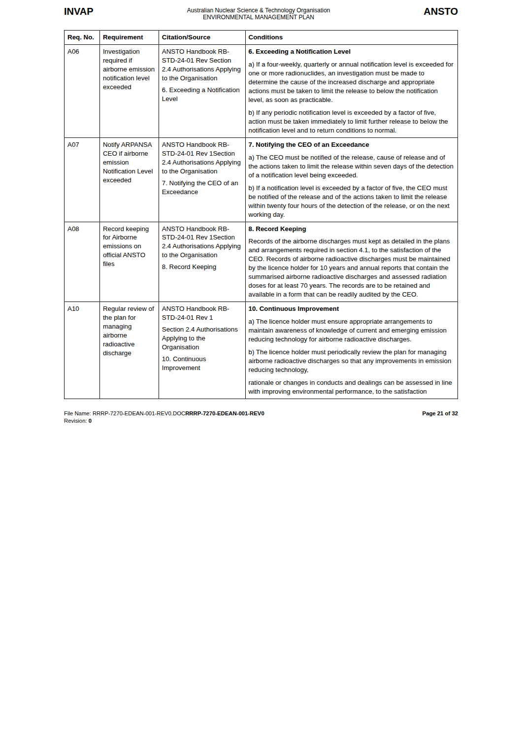INVAP
Australian Nuclear Science & Technology Organisation
ENVIRONMENTAL MANAGEMENT PLAN
ANSTO
| Req. No. | Requirement | Citation/Source | Conditions |
| --- | --- | --- | --- |
| A06 | Investigation required if airborne emission notification level exceeded | ANSTO Handbook RB-STD-24-01 Rev Section 2.4 Authorisations Applying to the Organisation 6. Exceeding a Notification Level | 6. Exceeding a Notification Level a) If a four-weekly, quarterly or annual notification level is exceeded for one or more radionuclides, an investigation must be made to determine the cause of the increased discharge and appropriate actions must be taken to limit the release to below the notification level, as soon as practicable. b) If any periodic notification level is exceeded by a factor of five, action must be taken immediately to limit further release to below the notification level and to return conditions to normal. |
| A07 | Notify ARPANSA CEO if airborne emission Notification Level exceeded | ANSTO Handbook RB-STD-24-01 Rev 1Section 2.4 Authorisations Applying to the Organisation 7. Notifying the CEO of an Exceedance | 7. Notifying the CEO of an Exceedance a) The CEO must be notified of the release, cause of release and of the actions taken to limit the release within seven days of the detection of a notification level being exceeded. b) If a notification level is exceeded by a factor of five, the CEO must be notified of the release and of the actions taken to limit the release within twenty four hours of the detection of the release, or on the next working day. |
| A08 | Record keeping for Airborne emissions on official ANSTO files | ANSTO Handbook RB-STD-24-01 Rev 1Section 2.4 Authorisations Applying to the Organisation 8. Record Keeping | 8. Record Keeping Records of the airborne discharges must kept as detailed in the plans and arrangements required in section 4.1, to the satisfaction of the CEO. Records of airborne radioactive discharges must be maintained by the licence holder for 10 years and annual reports that contain the summarised airborne radioactive discharges and assessed radiation doses for at least 70 years. The records are to be retained and available in a form that can be readily audited by the CEO. |
| A10 | Regular review of the plan for managing airborne radioactive discharge | ANSTO Handbook RB-STD-24-01 Rev 1 Section 2.4 Authorisations Applying to the Organisation 10. Continuous Improvement | 10. Continuous Improvement a) The licence holder must ensure appropriate arrangements to maintain awareness of knowledge of current and emerging emission reducing technology for airborne radioactive discharges. b) The licence holder must periodically review the plan for managing airborne radioactive discharges so that any improvements in emission reducing technology, rationale or changes in conducts and dealings can be assessed in line with improving environmental performance, to the satisfaction |
File Name: RRRP-7270-EDEAN-001-REV0.DOCRRRP-7270-EDEAN-001-REV0
Revision: 0
Page 21 of 32